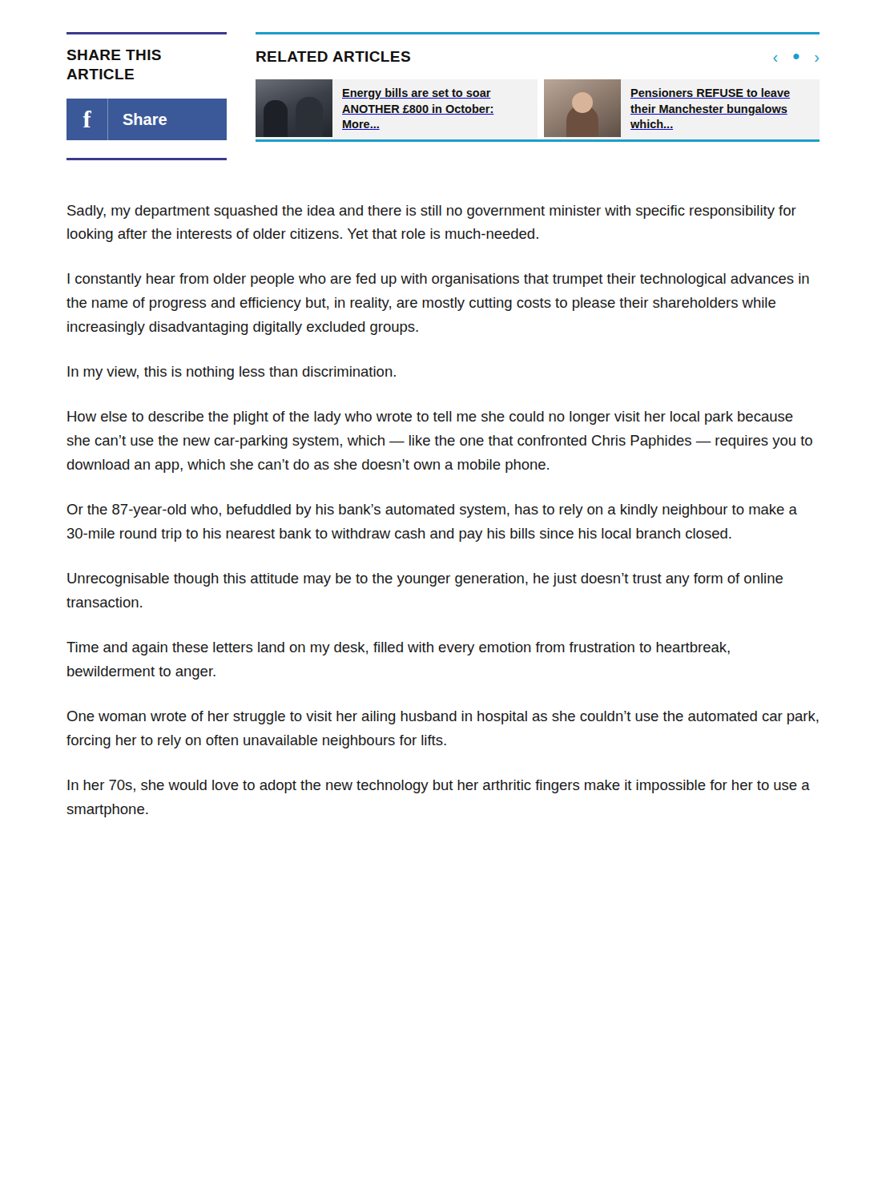SHARE THIS
ARTICLE
f Share
RELATED ARTICLES
‹ • ›
Energy bills are set to soar ANOTHER £800 in October: More...
Pensioners REFUSE to leave their Manchester bungalows which...
Sadly, my department squashed the idea and there is still no government minister with specific responsibility for looking after the interests of older citizens. Yet that role is much-needed.
I constantly hear from older people who are fed up with organisations that trumpet their technological advances in the name of progress and efficiency but, in reality, are mostly cutting costs to please their shareholders while increasingly disadvantaging digitally excluded groups.
In my view, this is nothing less than discrimination.
How else to describe the plight of the lady who wrote to tell me she could no longer visit her local park because she can’t use the new car-parking system, which — like the one that confronted Chris Paphides — requires you to download an app, which she can’t do as she doesn’t own a mobile phone.
Or the 87-year-old who, befuddled by his bank’s automated system, has to rely on a kindly neighbour to make a 30-mile round trip to his nearest bank to withdraw cash and pay his bills since his local branch closed.
Unrecognisable though this attitude may be to the younger generation, he just doesn’t trust any form of online transaction.
Time and again these letters land on my desk, filled with every emotion from frustration to heartbreak, bewilderment to anger.
One woman wrote of her struggle to visit her ailing husband in hospital as she couldn’t use the automated car park, forcing her to rely on often unavailable neighbours for lifts.
In her 70s, she would love to adopt the new technology but her arthritic fingers make it impossible for her to use a smartphone.